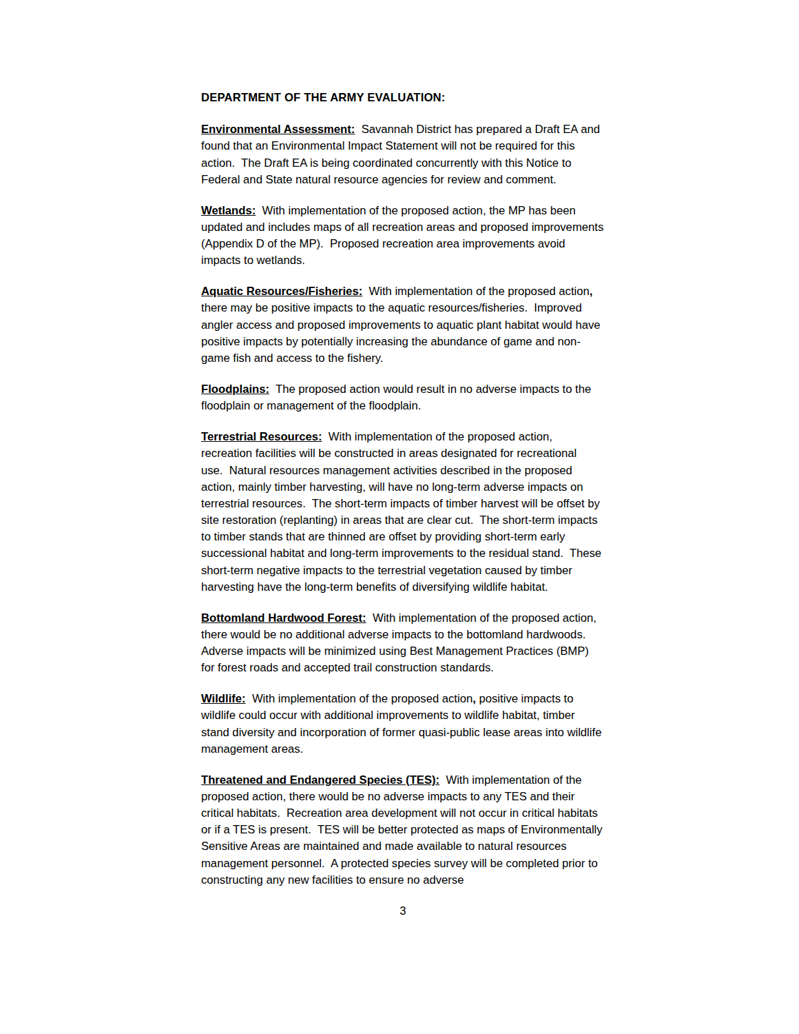DEPARTMENT OF THE ARMY EVALUATION:
Environmental Assessment: Savannah District has prepared a Draft EA and found that an Environmental Impact Statement will not be required for this action. The Draft EA is being coordinated concurrently with this Notice to Federal and State natural resource agencies for review and comment.
Wetlands: With implementation of the proposed action, the MP has been updated and includes maps of all recreation areas and proposed improvements (Appendix D of the MP). Proposed recreation area improvements avoid impacts to wetlands.
Aquatic Resources/Fisheries: With implementation of the proposed action, there may be positive impacts to the aquatic resources/fisheries. Improved angler access and proposed improvements to aquatic plant habitat would have positive impacts by potentially increasing the abundance of game and non-game fish and access to the fishery.
Floodplains: The proposed action would result in no adverse impacts to the floodplain or management of the floodplain.
Terrestrial Resources: With implementation of the proposed action, recreation facilities will be constructed in areas designated for recreational use. Natural resources management activities described in the proposed action, mainly timber harvesting, will have no long-term adverse impacts on terrestrial resources. The short-term impacts of timber harvest will be offset by site restoration (replanting) in areas that are clear cut. The short-term impacts to timber stands that are thinned are offset by providing short-term early successional habitat and long-term improvements to the residual stand. These short-term negative impacts to the terrestrial vegetation caused by timber harvesting have the long-term benefits of diversifying wildlife habitat.
Bottomland Hardwood Forest: With implementation of the proposed action, there would be no additional adverse impacts to the bottomland hardwoods. Adverse impacts will be minimized using Best Management Practices (BMP) for forest roads and accepted trail construction standards.
Wildlife: With implementation of the proposed action, positive impacts to wildlife could occur with additional improvements to wildlife habitat, timber stand diversity and incorporation of former quasi-public lease areas into wildlife management areas.
Threatened and Endangered Species (TES): With implementation of the proposed action, there would be no adverse impacts to any TES and their critical habitats. Recreation area development will not occur in critical habitats or if a TES is present. TES will be better protected as maps of Environmentally Sensitive Areas are maintained and made available to natural resources management personnel. A protected species survey will be completed prior to constructing any new facilities to ensure no adverse
3